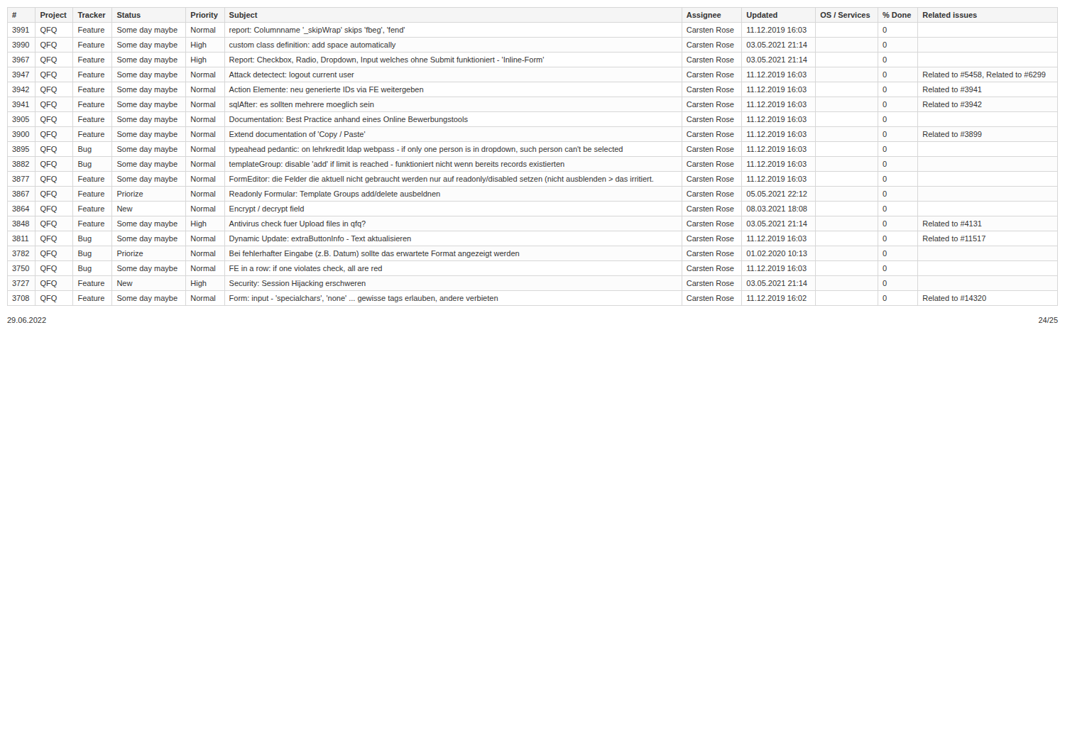| # | Project | Tracker | Status | Priority | Subject | Assignee | Updated | OS / Services | % Done | Related issues |
| --- | --- | --- | --- | --- | --- | --- | --- | --- | --- | --- |
| 3991 | QFQ | Feature | Some day maybe | Normal | report: Columnname '_skipWrap' skips 'fbeg', 'fend' | Carsten Rose | 11.12.2019 16:03 | | 0 | |
| 3990 | QFQ | Feature | Some day maybe | High | custom class definition: add space automatically | Carsten Rose | 03.05.2021 21:14 | | 0 | |
| 3967 | QFQ | Feature | Some day maybe | High | Report: Checkbox, Radio, Dropdown, Input welches ohne Submit funktioniert - 'Inline-Form' | Carsten Rose | 03.05.2021 21:14 | | 0 | |
| 3947 | QFQ | Feature | Some day maybe | Normal | Attack detectect: logout current user | Carsten Rose | 11.12.2019 16:03 | | 0 | Related to #5458, Related to #6299 |
| 3942 | QFQ | Feature | Some day maybe | Normal | Action Elemente: neu generierte IDs via FE weitergeben | Carsten Rose | 11.12.2019 16:03 | | 0 | Related to #3941 |
| 3941 | QFQ | Feature | Some day maybe | Normal | sqlAfter: es sollten mehrere moeglich sein | Carsten Rose | 11.12.2019 16:03 | | 0 | Related to #3942 |
| 3905 | QFQ | Feature | Some day maybe | Normal | Documentation: Best Practice anhand eines Online Bewerbungstools | Carsten Rose | 11.12.2019 16:03 | | 0 | |
| 3900 | QFQ | Feature | Some day maybe | Normal | Extend documentation of 'Copy / Paste' | Carsten Rose | 11.12.2019 16:03 | | 0 | Related to #3899 |
| 3895 | QFQ | Bug | Some day maybe | Normal | typeahead pedantic: on lehrkredit ldap webpass - if only one person is in dropdown, such person can't be selected | Carsten Rose | 11.12.2019 16:03 | | 0 | |
| 3882 | QFQ | Bug | Some day maybe | Normal | templateGroup: disable 'add' if limit is reached - funktioniert nicht wenn bereits records existierten | Carsten Rose | 11.12.2019 16:03 | | 0 | |
| 3877 | QFQ | Feature | Some day maybe | Normal | FormEditor: die Felder die aktuell nicht gebraucht werden nur auf readonly/disabled setzen (nicht ausblenden > das irritiert. | Carsten Rose | 11.12.2019 16:03 | | 0 | |
| 3867 | QFQ | Feature | Priorize | Normal | Readonly Formular: Template Groups add/delete ausbeldnen | Carsten Rose | 05.05.2021 22:12 | | 0 | |
| 3864 | QFQ | Feature | New | Normal | Encrypt / decrypt field | Carsten Rose | 08.03.2021 18:08 | | 0 | |
| 3848 | QFQ | Feature | Some day maybe | High | Antivirus check fuer Upload files in qfq? | Carsten Rose | 03.05.2021 21:14 | | 0 | Related to #4131 |
| 3811 | QFQ | Bug | Some day maybe | Normal | Dynamic Update: extraButtonInfo - Text aktualisieren | Carsten Rose | 11.12.2019 16:03 | | 0 | Related to #11517 |
| 3782 | QFQ | Bug | Priorize | Normal | Bei fehlerhafter Eingabe (z.B. Datum) sollte das erwartete Format angezeigt werden | Carsten Rose | 01.02.2020 10:13 | | 0 | |
| 3750 | QFQ | Bug | Some day maybe | Normal | FE in a row: if one violates check, all are red | Carsten Rose | 11.12.2019 16:03 | | 0 | |
| 3727 | QFQ | Feature | New | High | Security: Session Hijacking erschweren | Carsten Rose | 03.05.2021 21:14 | | 0 | |
| 3708 | QFQ | Feature | Some day maybe | Normal | Form: input - 'specialchars', 'none' ... gewisse tags erlauben, andere verbieten | Carsten Rose | 11.12.2019 16:02 | | 0 | Related to #14320 |
29.06.2022 24/25